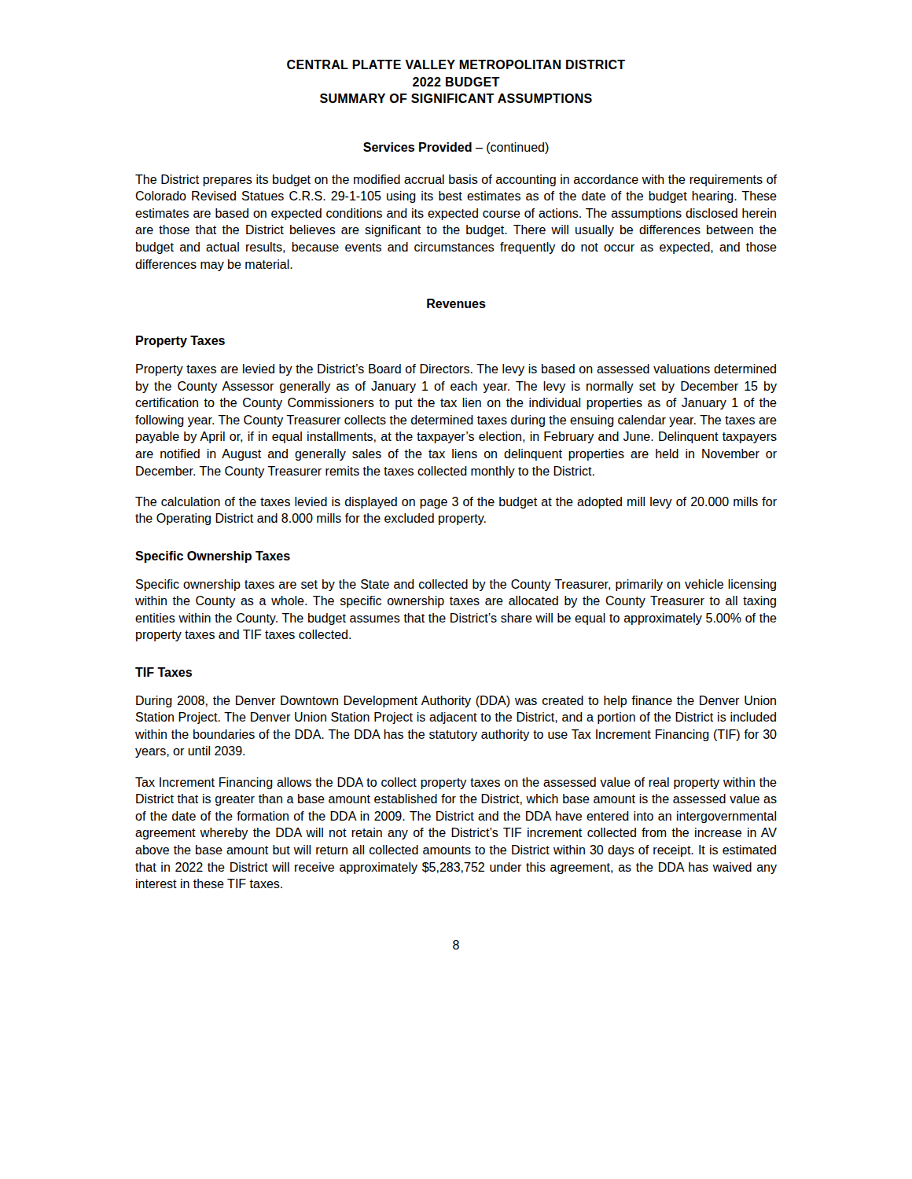CENTRAL PLATTE VALLEY METROPOLITAN DISTRICT 2022 BUDGET SUMMARY OF SIGNIFICANT ASSUMPTIONS
Services Provided – (continued)
The District prepares its budget on the modified accrual basis of accounting in accordance with the requirements of Colorado Revised Statues C.R.S. 29-1-105 using its best estimates as of the date of the budget hearing. These estimates are based on expected conditions and its expected course of actions. The assumptions disclosed herein are those that the District believes are significant to the budget. There will usually be differences between the budget and actual results, because events and circumstances frequently do not occur as expected, and those differences may be material.
Revenues
Property Taxes
Property taxes are levied by the District’s Board of Directors. The levy is based on assessed valuations determined by the County Assessor generally as of January 1 of each year. The levy is normally set by December 15 by certification to the County Commissioners to put the tax lien on the individual properties as of January 1 of the following year. The County Treasurer collects the determined taxes during the ensuing calendar year. The taxes are payable by April or, if in equal installments, at the taxpayer’s election, in February and June. Delinquent taxpayers are notified in August and generally sales of the tax liens on delinquent properties are held in November or December. The County Treasurer remits the taxes collected monthly to the District.
The calculation of the taxes levied is displayed on page 3 of the budget at the adopted mill levy of 20.000 mills for the Operating District and 8.000 mills for the excluded property.
Specific Ownership Taxes
Specific ownership taxes are set by the State and collected by the County Treasurer, primarily on vehicle licensing within the County as a whole. The specific ownership taxes are allocated by the County Treasurer to all taxing entities within the County. The budget assumes that the District’s share will be equal to approximately 5.00% of the property taxes and TIF taxes collected.
TIF Taxes
During 2008, the Denver Downtown Development Authority (DDA) was created to help finance the Denver Union Station Project. The Denver Union Station Project is adjacent to the District, and a portion of the District is included within the boundaries of the DDA. The DDA has the statutory authority to use Tax Increment Financing (TIF) for 30 years, or until 2039.
Tax Increment Financing allows the DDA to collect property taxes on the assessed value of real property within the District that is greater than a base amount established for the District, which base amount is the assessed value as of the date of the formation of the DDA in 2009. The District and the DDA have entered into an intergovernmental agreement whereby the DDA will not retain any of the District’s TIF increment collected from the increase in AV above the base amount but will return all collected amounts to the District within 30 days of receipt. It is estimated that in 2022 the District will receive approximately $5,283,752 under this agreement, as the DDA has waived any interest in these TIF taxes.
8